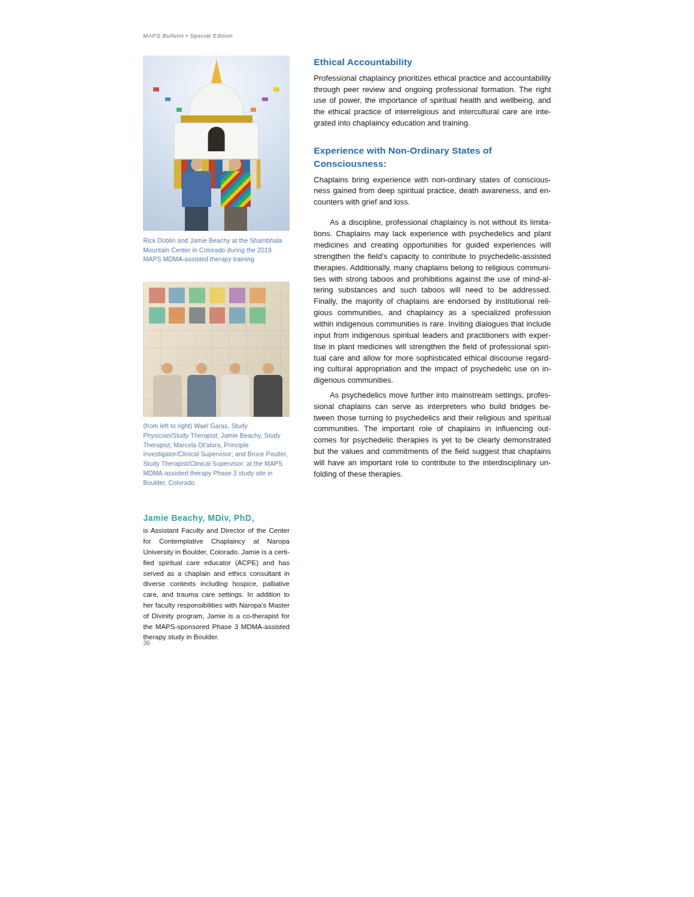MAPS Bulletin • Special Edition
Rick Doblin and Jamie Beachy at the Shambhala Mountain Center in Colorado during the 2019 MAPS MDMA-assisted therapy training
(from left to right) Wael Garas, Study Physician/Study Therapist; Jamie Beachy, Study Therapist; Marcela Ot'alora, Principle Investigator/Clinical Supervisor; and Bruce Poulter, Study Therapist/Clinical Supervisor; at the MAPS MDMA-assisted therapy Phase 3 study site in Boulder, Colorado.
Jamie Beachy, MDiv, PhD, is Assistant Faculty and Director of the Center for Contemplative Chaplaincy at Naropa University in Boulder, Colorado. Jamie is a certified spiritual care educator (ACPE) and has served as a chaplain and ethics consultant in diverse contexts including hospice, palliative care, and trauma care settings. In addition to her faculty responsibilities with Naropa's Master of Divinity program, Jamie is a co-therapist for the MAPS-sponsored Phase 3 MDMA-assisted therapy study in Boulder.
Ethical Accountability
Professional chaplaincy prioritizes ethical practice and accountability through peer review and ongoing professional formation. The right use of power, the importance of spiritual health and wellbeing, and the ethical practice of interreligious and intercultural care are integrated into chaplaincy education and training.
Experience with Non-Ordinary States of Consciousness:
Chaplains bring experience with non-ordinary states of consciousness gained from deep spiritual practice, death awareness, and encounters with grief and loss.
As a discipline, professional chaplaincy is not without its limitations. Chaplains may lack experience with psychedelics and plant medicines and creating opportunities for guided experiences will strengthen the field's capacity to contribute to psychedelic-assisted therapies. Additionally, many chaplains belong to religious communities with strong taboos and prohibitions against the use of mind-altering substances and such taboos will need to be addressed. Finally, the majority of chaplains are endorsed by institutional religious communities, and chaplaincy as a specialized profession within indigenous communities is rare. Inviting dialogues that include input from indigenous spiritual leaders and practitioners with expertise in plant medicines will strengthen the field of professional spiritual care and allow for more sophisticated ethical discourse regarding cultural appropriation and the impact of psychedelic use on indigenous communities.
As psychedelics move further into mainstream settings, professional chaplains can serve as interpreters who build bridges between those turning to psychedelics and their religious and spiritual communities. The important role of chaplains in influencing outcomes for psychedelic therapies is yet to be clearly demonstrated but the values and commitments of the field suggest that chaplains will have an important role to contribute to the interdisciplinary unfolding of these therapies.
36